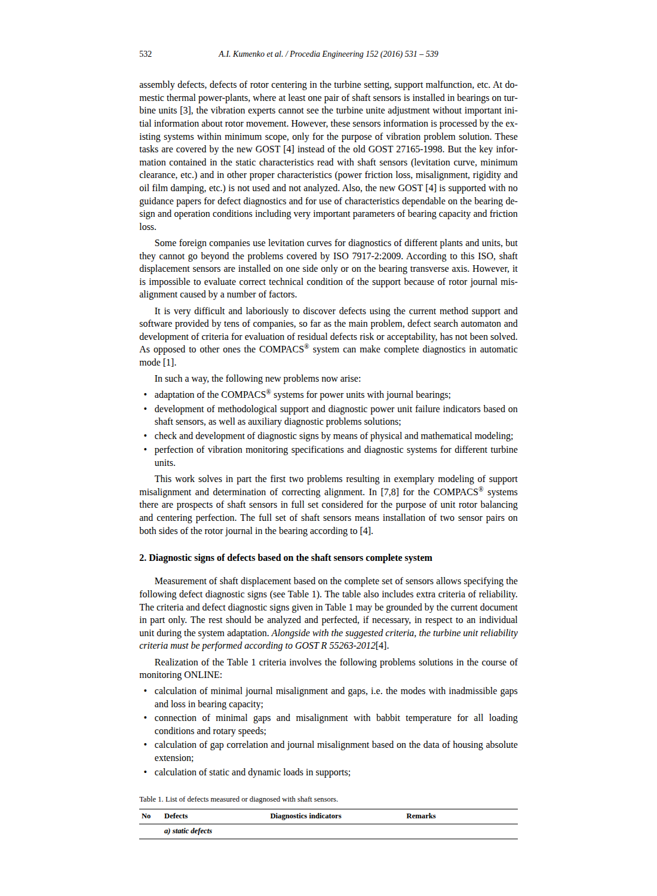532
A.I. Kumenko et al. / Procedia Engineering 152 (2016) 531 – 539
assembly defects, defects of rotor centering in the turbine setting, support malfunction, etc. At domestic thermal power-plants, where at least one pair of shaft sensors is installed in bearings on turbine units [3], the vibration experts cannot see the turbine unite adjustment without important initial information about rotor movement. However, these sensors information is processed by the existing systems within minimum scope, only for the purpose of vibration problem solution. These tasks are covered by the new GOST [4] instead of the old GOST 27165-1998. But the key information contained in the static characteristics read with shaft sensors (levitation curve, minimum clearance, etc.) and in other proper characteristics (power friction loss, misalignment, rigidity and oil film damping, etc.) is not used and not analyzed. Also, the new GOST [4] is supported with no guidance papers for defect diagnostics and for use of characteristics dependable on the bearing design and operation conditions including very important parameters of bearing capacity and friction loss.
Some foreign companies use levitation curves for diagnostics of different plants and units, but they cannot go beyond the problems covered by ISO 7917-2:2009. According to this ISO, shaft displacement sensors are installed on one side only or on the bearing transverse axis. However, it is impossible to evaluate correct technical condition of the support because of rotor journal misalignment caused by a number of factors.
It is very difficult and laboriously to discover defects using the current method support and software provided by tens of companies, so far as the main problem, defect search automaton and development of criteria for evaluation of residual defects risk or acceptability, has not been solved. As opposed to other ones the COMPACS® system can make complete diagnostics in automatic mode [1].
In such a way, the following new problems now arise:
adaptation of the COMPACS® systems for power units with journal bearings;
development of methodological support and diagnostic power unit failure indicators based on shaft sensors, as well as auxiliary diagnostic problems solutions;
check and development of diagnostic signs by means of physical and mathematical modeling;
perfection of vibration monitoring specifications and diagnostic systems for different turbine units.
This work solves in part the first two problems resulting in exemplary modeling of support misalignment and determination of correcting alignment. In [7,8] for the COMPACS® systems there are prospects of shaft sensors in full set considered for the purpose of unit rotor balancing and centering perfection. The full set of shaft sensors means installation of two sensor pairs on both sides of the rotor journal in the bearing according to [4].
2. Diagnostic signs of defects based on the shaft sensors complete system
Measurement of shaft displacement based on the complete set of sensors allows specifying the following defect diagnostic signs (see Table 1). The table also includes extra criteria of reliability. The criteria and defect diagnostic signs given in Table 1 may be grounded by the current document in part only. The rest should be analyzed and perfected, if necessary, in respect to an individual unit during the system adaptation. Alongside with the suggested criteria, the turbine unit reliability criteria must be performed according to GOST R 55263-2012[4].
Realization of the Table 1 criteria involves the following problems solutions in the course of monitoring ONLINE:
calculation of minimal journal misalignment and gaps, i.e. the modes with inadmissible gaps and loss in bearing capacity;
connection of minimal gaps and misalignment with babbit temperature for all loading conditions and rotary speeds;
calculation of gap correlation and journal misalignment based on the data of housing absolute extension;
calculation of static and dynamic loads in supports;
Table 1. List of defects measured or diagnosed with shaft sensors.
| No | Defects | Diagnostics indicators | Remarks |
| --- | --- | --- | --- |
| | a) static defects |